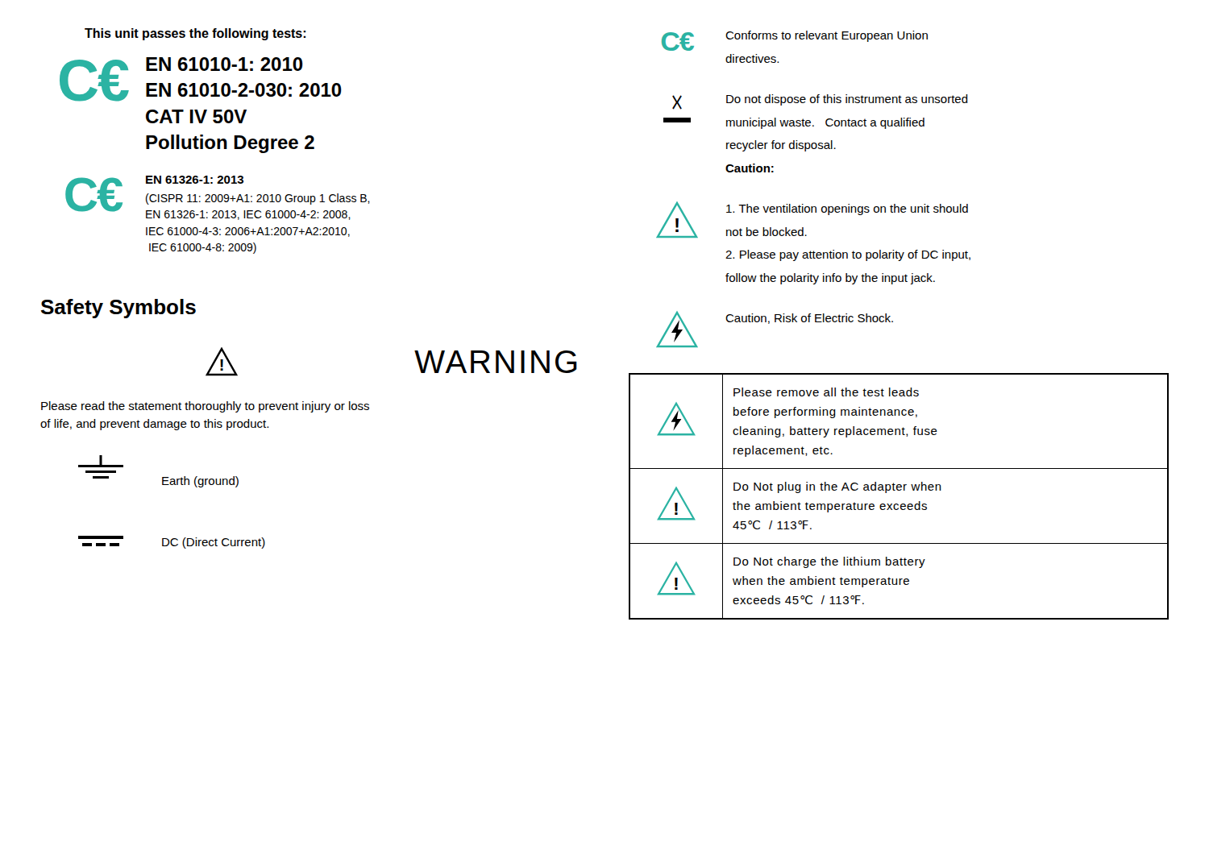This unit passes the following tests:
C€
EN 61010-1: 2010
EN 61010-2-030: 2010
CAT IV 50V
Pollution Degree 2
C€
EN 61326-1: 2013
(CISPR 11: 2009+A1: 2010 Group 1 Class B,
EN 61326-1: 2013, IEC 61000-4-2: 2008,
IEC 61000-4-3: 2006+A1:2007+A2:2010,
IEC 61000-4-8: 2009)
Safety Symbols
!
WARNING
Please read the statement thoroughly to prevent injury or loss
of life, and prevent damage to this product.
Earth (ground)
DC (Direct Current)
C€
Conforms to relevant European Union
directives.
☓
Do not dispose of this instrument as unsorted
municipal waste. Contact a qualified
recycler for disposal.
Caution:
!
1. The ventilation openings on the unit should
not be blocked.
2. Please pay attention to polarity of DC input,
follow the polarity info by the input jack.
Caution, Risk of Electric Shock.
| | Please remove all the test leads before performing maintenance, cleaning, battery replacement, fuse replacement, etc. |
| ! | Do Not plug in the AC adapter when the ambient temperature exceeds 45℃ / 113℉. |
| ! | Do Not charge the lithium battery when the ambient temperature exceeds 45℃ / 113℉. |